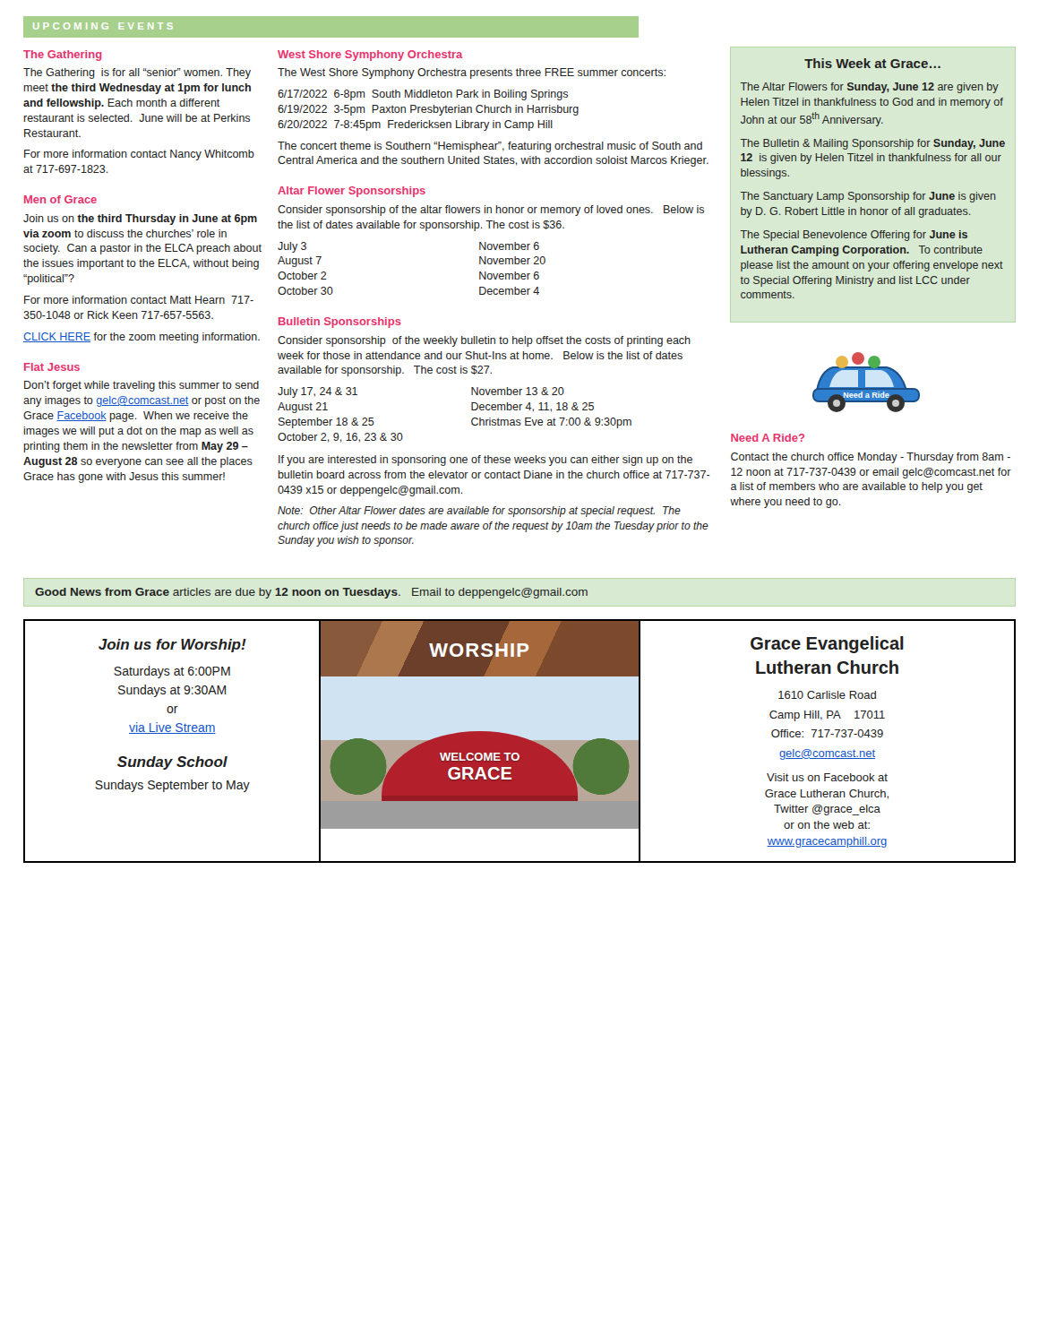UPCOMING EVENTS
The Gathering
The Gathering is for all “senior” women. They meet the third Wednesday at 1pm for lunch and fellowship. Each month a different restaurant is selected. June will be at Perkins Restaurant.
For more information contact Nancy Whitcomb at 717-697-1823.
Men of Grace
Join us on the third Thursday in June at 6pm via zoom to discuss the churches’ role in society. Can a pastor in the ELCA preach about the issues important to the ELCA, without being “political”?
For more information contact Matt Hearn 717-350-1048 or Rick Keen 717-657-5563.
CLICK HERE for the zoom meeting information.
Flat Jesus
Don’t forget while traveling this summer to send any images to gelc@comcast.net or post on the Grace Facebook page. When we receive the images we will put a dot on the map as well as printing them in the newsletter from May 29 – August 28 so everyone can see all the places Grace has gone with Jesus this summer!
West Shore Symphony Orchestra
The West Shore Symphony Orchestra presents three FREE summer concerts:
6/17/2022 6-8pm South Middleton Park in Boiling Springs
6/19/2022 3-5pm Paxton Presbyterian Church in Harrisburg
6/20/2022 7-8:45pm Fredericksen Library in Camp Hill
The concert theme is Southern “Hemisphear”, featuring orchestral music of South and Central America and the southern United States, with accordion soloist Marcos Krieger.
Altar Flower Sponsorships
Consider sponsorship of the altar flowers in honor or memory of loved ones. Below is the list of dates available for sponsorship. The cost is $36.
| July 3 | November 6 |
| August 7 | November 20 |
| October 2 | November 6 |
| October 30 | December 4 |
Bulletin Sponsorships
Consider sponsorship of the weekly bulletin to help offset the costs of printing each week for those in attendance and our Shut-Ins at home. Below is the list of dates available for sponsorship. The cost is $27.
| July 17, 24 & 31 | November 13 & 20 |
| August 21 | December 4, 11, 18 & 25 |
| September 18 & 25 | Christmas Eve at 7:00 & 9:30pm |
| October 2, 9, 16, 23 & 30 | |
If you are interested in sponsoring one of these weeks you can either sign up on the bulletin board across from the elevator or contact Diane in the church office at 717-737-0439 x15 or deppengelc@gmail.com.
Note: Other Altar Flower dates are available for sponsorship at special request. The church office just needs to be made aware of the request by 10am the Tuesday prior to the Sunday you wish to sponsor.
This Week at Grace…
The Altar Flowers for Sunday, June 12 are given by Helen Titzel in thankfulness to God and in memory of John at our 58th Anniversary.
The Bulletin & Mailing Sponsorship for Sunday, June 12 is given by Helen Titzel in thankfulness for all our blessings.
The Sanctuary Lamp Sponsorship for June is given by D. G. Robert Little in honor of all graduates.
The Special Benevolence Offering for June is Lutheran Camping Corporation. To contribute please list the amount on your offering envelope next to Special Offering Ministry and list LCC under comments.
Need a Ride
Need A Ride?
Contact the church office Monday - Thursday from 8am - 12 noon at 717-737-0439 or email gelc@comcast.net for a list of members who are available to help you get where you need to go.
Good News from Grace articles are due by 12 noon on Tuesdays. Email to deppengelc@gmail.com
Join us for Worship!
Saturdays at 6:00PM
Sundays at 9:30AM
or
via Live Stream
Sunday School
Sundays September to May
WORSHIP
WELCOME TOGRACE
Grace Evangelical
Lutheran Church
1610 Carlisle Road
Camp Hill, PA 17011
Office: 717-737-0439
gelc@comcast.net
Visit us on Facebook at
Grace Lutheran Church,
Twitter @grace_elca
or on the web at:
www.gracecamphill.org